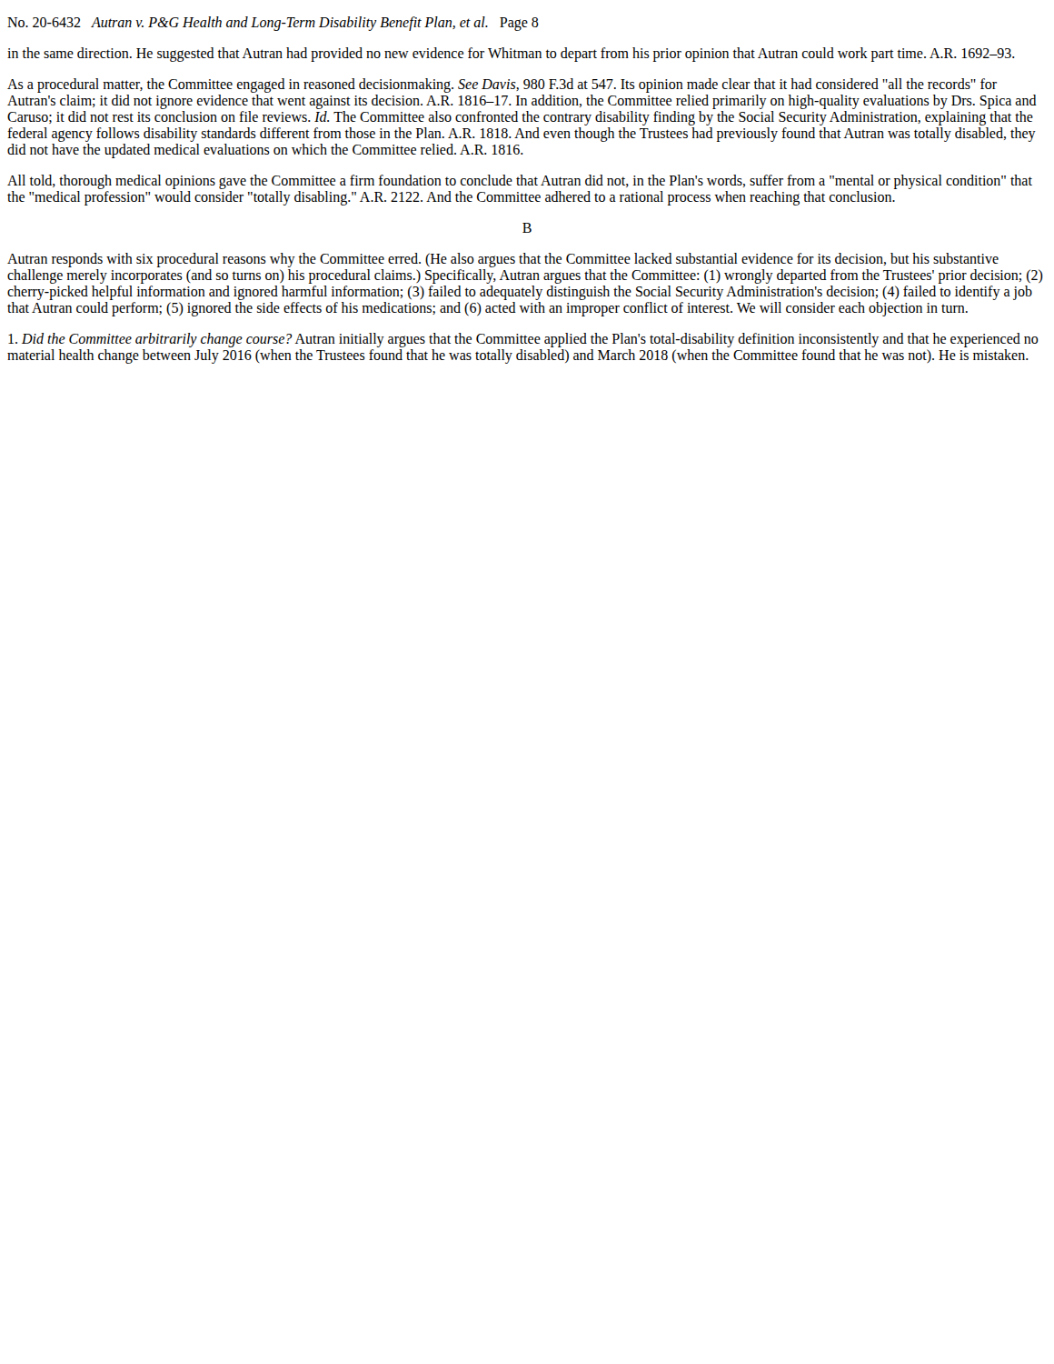No. 20-6432 Autran v. P&G Health and Long-Term Disability Benefit Plan, et al. Page 8
in the same direction. He suggested that Autran had provided no new evidence for Whitman to depart from his prior opinion that Autran could work part time. A.R. 1692–93.
As a procedural matter, the Committee engaged in reasoned decisionmaking. See Davis, 980 F.3d at 547. Its opinion made clear that it had considered "all the records" for Autran's claim; it did not ignore evidence that went against its decision. A.R. 1816–17. In addition, the Committee relied primarily on high-quality evaluations by Drs. Spica and Caruso; it did not rest its conclusion on file reviews. Id. The Committee also confronted the contrary disability finding by the Social Security Administration, explaining that the federal agency follows disability standards different from those in the Plan. A.R. 1818. And even though the Trustees had previously found that Autran was totally disabled, they did not have the updated medical evaluations on which the Committee relied. A.R. 1816.
All told, thorough medical opinions gave the Committee a firm foundation to conclude that Autran did not, in the Plan's words, suffer from a "mental or physical condition" that the "medical profession" would consider "totally disabling." A.R. 2122. And the Committee adhered to a rational process when reaching that conclusion.
B
Autran responds with six procedural reasons why the Committee erred. (He also argues that the Committee lacked substantial evidence for its decision, but his substantive challenge merely incorporates (and so turns on) his procedural claims.) Specifically, Autran argues that the Committee: (1) wrongly departed from the Trustees' prior decision; (2) cherry-picked helpful information and ignored harmful information; (3) failed to adequately distinguish the Social Security Administration's decision; (4) failed to identify a job that Autran could perform; (5) ignored the side effects of his medications; and (6) acted with an improper conflict of interest. We will consider each objection in turn.
1. Did the Committee arbitrarily change course? Autran initially argues that the Committee applied the Plan's total-disability definition inconsistently and that he experienced no material health change between July 2016 (when the Trustees found that he was totally disabled) and March 2018 (when the Committee found that he was not). He is mistaken.